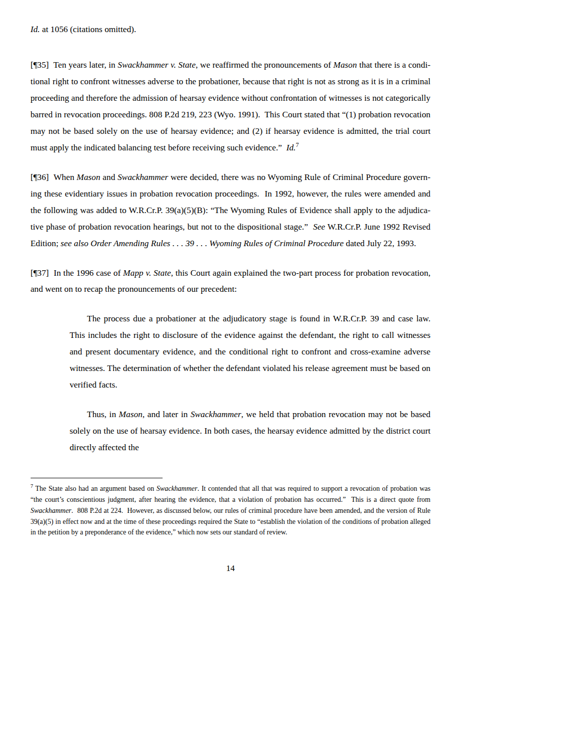Id. at 1056 (citations omitted).
[¶35] Ten years later, in Swackhammer v. State, we reaffirmed the pronouncements of Mason that there is a conditional right to confront witnesses adverse to the probationer, because that right is not as strong as it is in a criminal proceeding and therefore the admission of hearsay evidence without confrontation of witnesses is not categorically barred in revocation proceedings. 808 P.2d 219, 223 (Wyo. 1991). This Court stated that “(1) probation revocation may not be based solely on the use of hearsay evidence; and (2) if hearsay evidence is admitted, the trial court must apply the indicated balancing test before receiving such evidence.” Id.7
[¶36] When Mason and Swackhammer were decided, there was no Wyoming Rule of Criminal Procedure governing these evidentiary issues in probation revocation proceedings. In 1992, however, the rules were amended and the following was added to W.R.Cr.P. 39(a)(5)(B): “The Wyoming Rules of Evidence shall apply to the adjudicative phase of probation revocation hearings, but not to the dispositional stage.” See W.R.Cr.P. June 1992 Revised Edition; see also Order Amending Rules . . . 39 . . . Wyoming Rules of Criminal Procedure dated July 22, 1993.
[¶37] In the 1996 case of Mapp v. State, this Court again explained the two-part process for probation revocation, and went on to recap the pronouncements of our precedent:
The process due a probationer at the adjudicatory stage is found in W.R.Cr.P. 39 and case law. This includes the right to disclosure of the evidence against the defendant, the right to call witnesses and present documentary evidence, and the conditional right to confront and cross-examine adverse witnesses. The determination of whether the defendant violated his release agreement must be based on verified facts.
Thus, in Mason, and later in Swackhammer, we held that probation revocation may not be based solely on the use of hearsay evidence. In both cases, the hearsay evidence admitted by the district court directly affected the
7 The State also had an argument based on Swackhammer. It contended that all that was required to support a revocation of probation was “the court’s conscientious judgment, after hearing the evidence, that a violation of probation has occurred.” This is a direct quote from Swackhammer. 808 P.2d at 224. However, as discussed below, our rules of criminal procedure have been amended, and the version of Rule 39(a)(5) in effect now and at the time of these proceedings required the State to “establish the violation of the conditions of probation alleged in the petition by a preponderance of the evidence,” which now sets our standard of review.
14